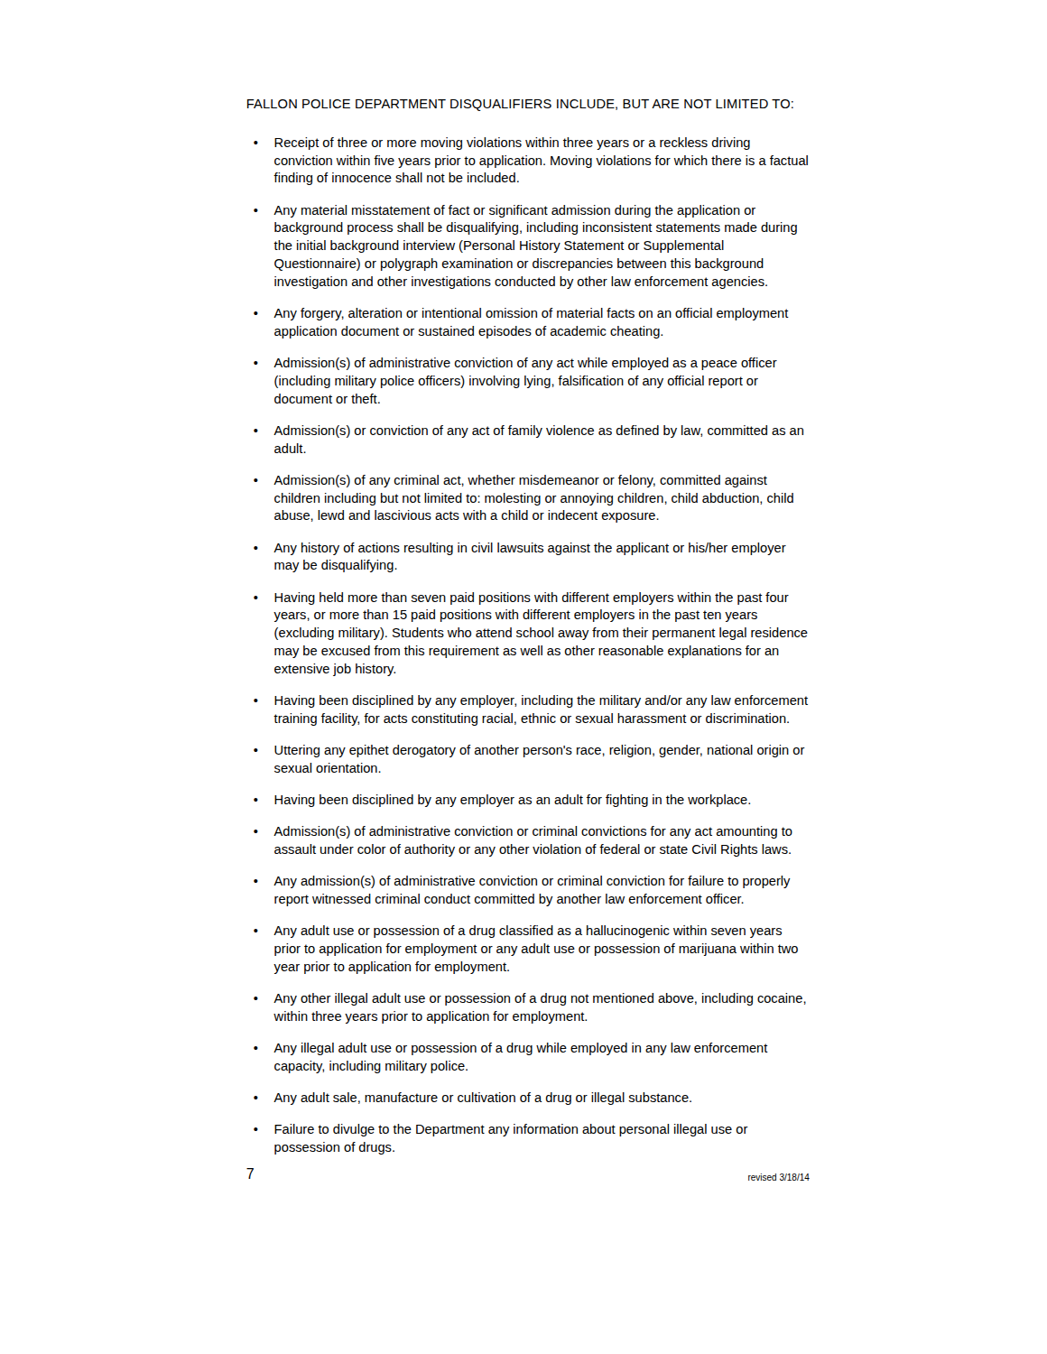FALLON POLICE DEPARTMENT DISQUALIFIERS INCLUDE, BUT ARE NOT LIMITED TO:
Receipt of three or more moving violations within three years or a reckless driving conviction within five years prior to application. Moving violations for which there is a factual finding of innocence shall not be included.
Any material misstatement of fact or significant admission during the application or background process shall be disqualifying, including inconsistent statements made during the initial background interview (Personal History Statement or Supplemental Questionnaire) or polygraph examination or discrepancies between this background investigation and other investigations conducted by other law enforcement agencies.
Any forgery, alteration or intentional omission of material facts on an official employment application document or sustained episodes of academic cheating.
Admission(s) of administrative conviction of any act while employed as a peace officer (including military police officers) involving lying, falsification of any official report or document or theft.
Admission(s) or conviction of any act of family violence as defined by law, committed as an adult.
Admission(s) of any criminal act, whether misdemeanor or felony, committed against children including but not limited to: molesting or annoying children, child abduction, child abuse, lewd and lascivious acts with a child or indecent exposure.
Any history of actions resulting in civil lawsuits against the applicant or his/her employer may be disqualifying.
Having held more than seven paid positions with different employers within the past four years, or more than 15 paid positions with different employers in the past ten years (excluding military). Students who attend school away from their permanent legal residence may be excused from this requirement as well as other reasonable explanations for an extensive job history.
Having been disciplined by any employer, including the military and/or any law enforcement training facility, for acts constituting racial, ethnic or sexual harassment or discrimination.
Uttering any epithet derogatory of another person's race, religion, gender, national origin or sexual orientation.
Having been disciplined by any employer as an adult for fighting in the workplace.
Admission(s) of administrative conviction or criminal convictions for any act amounting to assault under color of authority or any other violation of federal or state Civil Rights laws.
Any admission(s) of administrative conviction or criminal conviction for failure to properly report witnessed criminal conduct committed by another law enforcement officer.
Any adult use or possession of a drug classified as a hallucinogenic within seven years prior to application for employment or any adult use or possession of marijuana within two year prior to application for employment.
Any other illegal adult use or possession of a drug not mentioned above, including cocaine, within three years prior to application for employment.
Any illegal adult use or possession of a drug while employed in any law enforcement capacity, including military police.
Any adult sale, manufacture or cultivation of a drug or illegal substance.
Failure to divulge to the Department any information about personal illegal use or possession of drugs.
7 revised 3/18/14